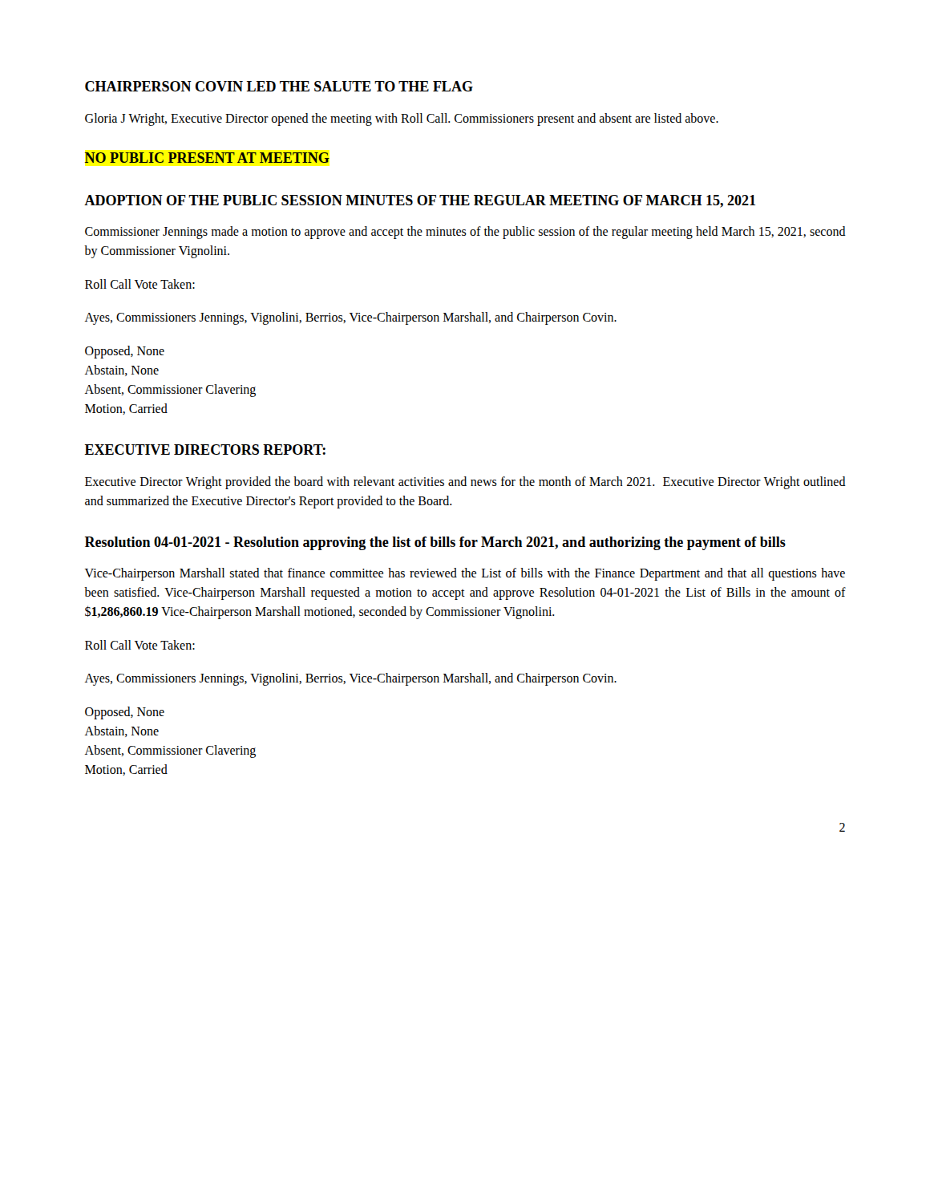CHAIRPERSON COVIN LED THE SALUTE TO THE FLAG
Gloria J Wright, Executive Director opened the meeting with Roll Call. Commissioners present and absent are listed above.
NO PUBLIC PRESENT AT MEETING
ADOPTION OF THE PUBLIC SESSION MINUTES OF THE REGULAR MEETING OF MARCH 15, 2021
Commissioner Jennings made a motion to approve and accept the minutes of the public session of the regular meeting held March 15, 2021, second by Commissioner Vignolini.
Roll Call Vote Taken:
Ayes, Commissioners Jennings, Vignolini, Berrios, Vice-Chairperson Marshall, and Chairperson Covin.
Opposed, None
Abstain, None
Absent, Commissioner Clavering
Motion, Carried
EXECUTIVE DIRECTORS REPORT:
Executive Director Wright provided the board with relevant activities and news for the month of March 2021. Executive Director Wright outlined and summarized the Executive Director's Report provided to the Board.
Resolution 04-01-2021 - Resolution approving the list of bills for March 2021, and authorizing the payment of bills
Vice-Chairperson Marshall stated that finance committee has reviewed the List of bills with the Finance Department and that all questions have been satisfied. Vice-Chairperson Marshall requested a motion to accept and approve Resolution 04-01-2021 the List of Bills in the amount of $1,286,860.19 Vice-Chairperson Marshall motioned, seconded by Commissioner Vignolini.
Roll Call Vote Taken:
Ayes, Commissioners Jennings, Vignolini, Berrios, Vice-Chairperson Marshall, and Chairperson Covin.
Opposed, None
Abstain, None
Absent, Commissioner Clavering
Motion, Carried
2